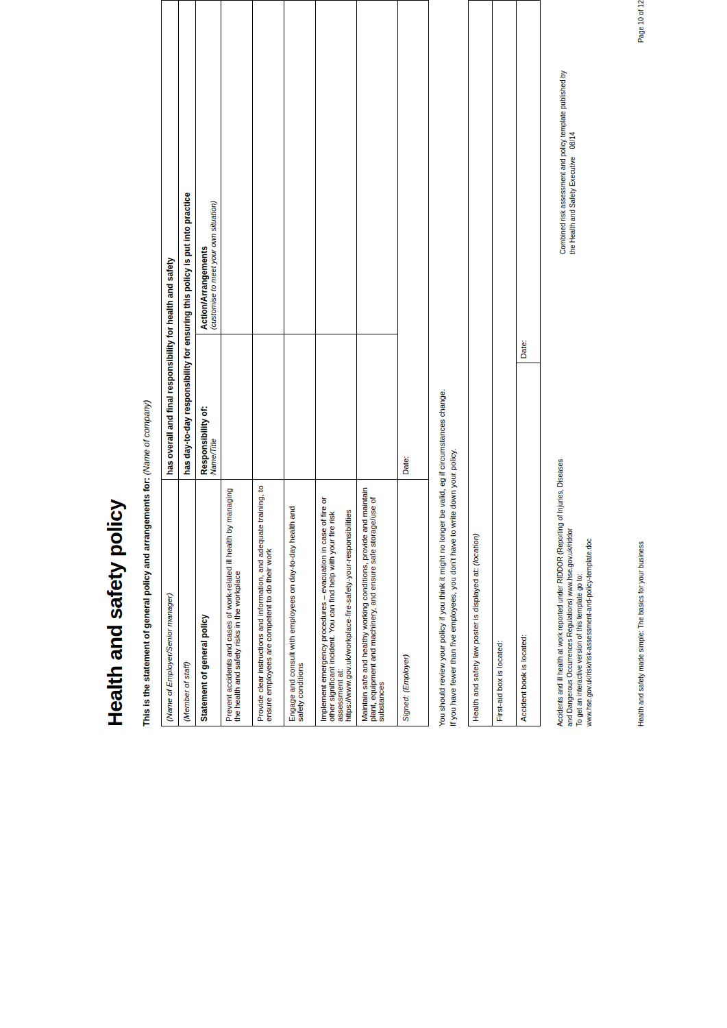Health and safety policy
This is the statement of general policy and arrangements for: (Name of company)
| (Name of Employer/Senior manager) | has overall and final responsibility for health and safety |
| (Member of staff) | has day-to-day responsibility for ensuring this policy is put into practice |
| Statement of general policy | Responsibility of: Name/Title | Action/Arrangements (customise to meet your own situation) |
| Prevent accidents and cases of work-related ill health by managing the health and safety risks in the workplace | | |
| Provide clear instructions and information, and adequate training, to ensure employees are competent to do their work | | |
| Engage and consult with employees on day-to-day health and safety conditions | | |
| Implement emergency procedures – evacuation in case of fire or other significant incident. You can find help with your fire risk assessment at: https://www.gov.uk/workplace-fire-safety-your-responsibilities | | |
| Maintain safe and healthy working conditions, provide and maintain plant, equipment and machinery, and ensure safe storage/use of substances | | |
| Signed: (Employer) | Date: |
You should review your policy if you think it might no longer be valid, eg if circumstances change.
If you have fewer than five employees, you don't have to write down your policy.
| Health and safety law poster is displayed at: (location) |
| First-aid box is located: |
| Accident book is located: | Date: |
Accidents and ill health at work reported under RIDDOR (Reporting of Injuries, Diseases
and Dangerous Occurrences Regulations) www.hse.gov.uk/riddor
To get an interactive version of this template go to:
www.hse.gov.uk/risk/risk-assessment-and-policy-template.doc
Combined risk assessment and policy template published by
the Health and Safety Executive 08/14
Health and safety made simple: The basics for your business Page 10 of 12